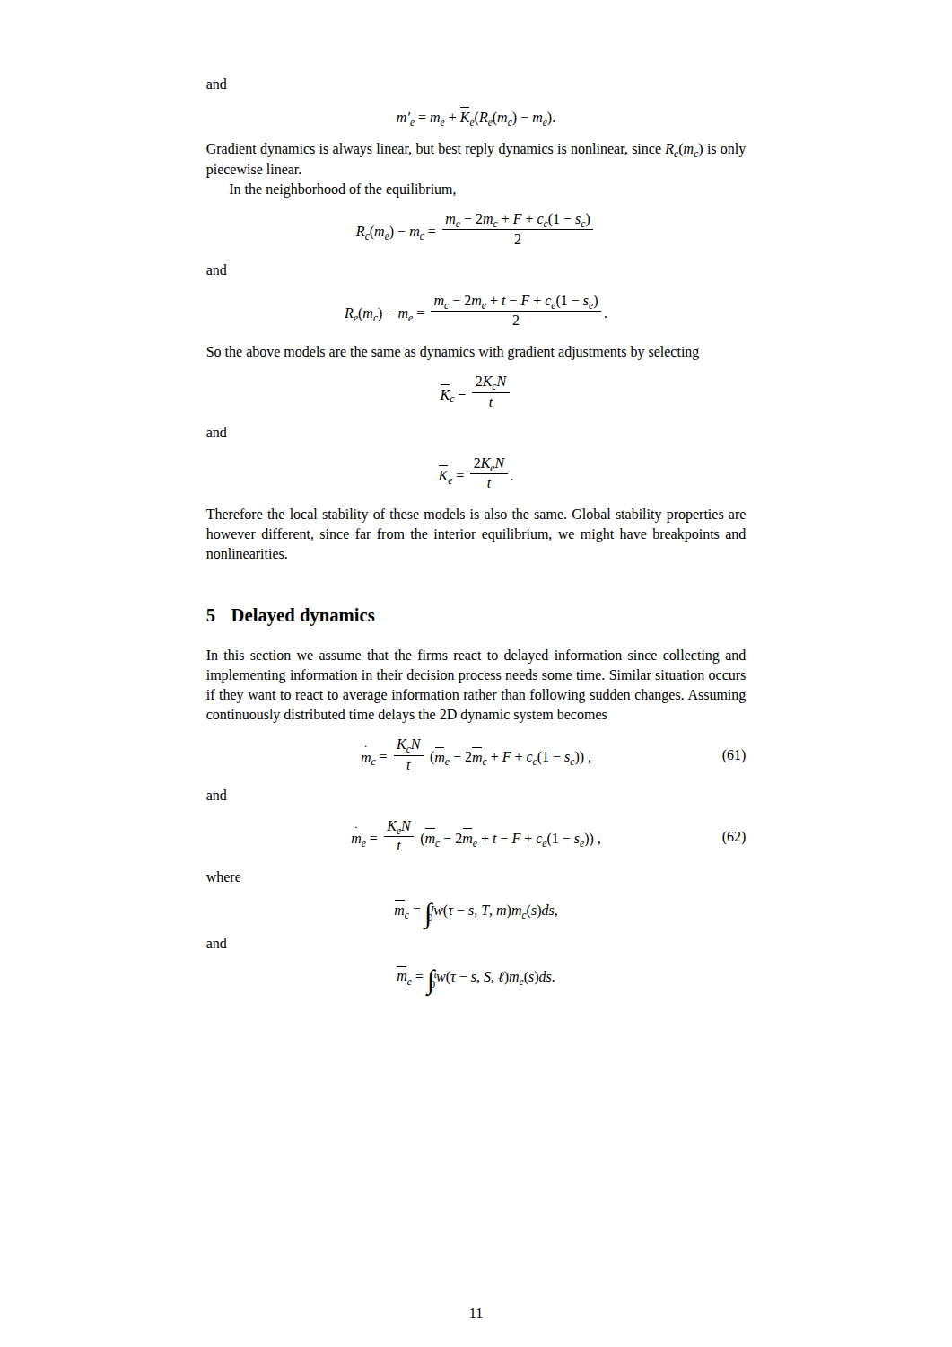and
m′e = me + Ke(Re(mc) − me).
Gradient dynamics is always linear, but best reply dynamics is nonlinear, since Re(mc) is only piecewise linear.
In the neighborhood of the equilibrium,
Rc(me) − mc = me − 2mc + F + cc(1 − sc) 2
and
Re(mc) − me = mc − 2me + t − F + ce(1 − se) 2.
So the above models are the same as dynamics with gradient adjustments by selecting
Kc = 2KcN t
and
Ke = 2KeN t.
Therefore the local stability of these models is also the same. Global stability properties are however different, since far from the interior equilibrium, we might have breakpoints and nonlinearities.
5 Delayed dynamics
In this section we assume that the firms react to delayed information since collecting and implementing information in their decision process needs some time. Similar situation occurs if they want to react to average information rather than following sudden changes. Assuming continuously distributed time delays the 2D dynamic system becomes
·mc = KcN t ( me − 2 mc + F + cc(1 − sc)) ,
(61)
and
·me = KeN t ( mc − 2 me + t − F + ce(1 − se)) ,
(62)
where
mc = ∫τ 0 w(τ − s, T, m)mc(s)ds,
and
me = ∫τ 0 w(τ − s, S, ℓ)me(s)ds.
11